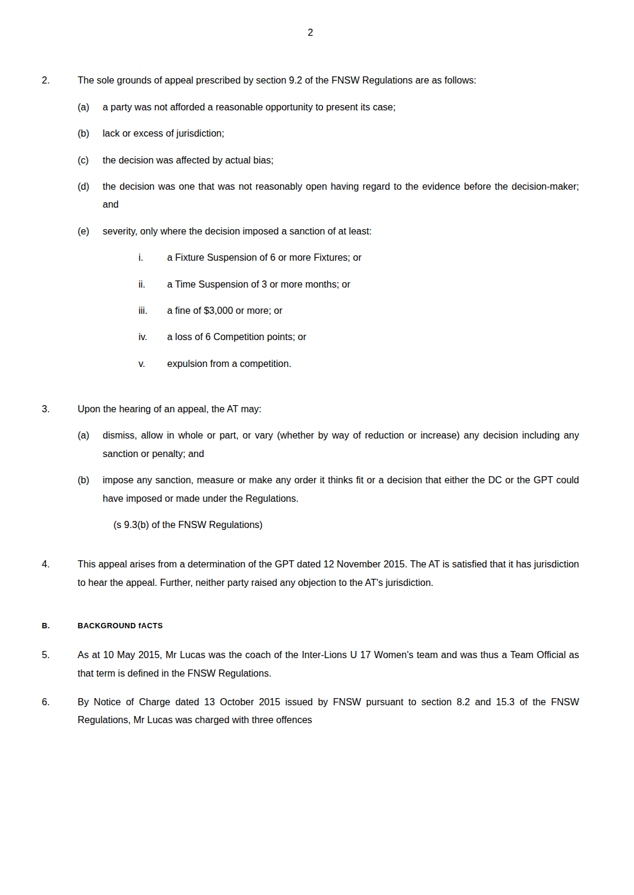2
2.
The sole grounds of appeal prescribed by section 9.2 of the FNSW Regulations are as follows:
(a) a party was not afforded a reasonable opportunity to present its case;
(b) lack or excess of jurisdiction;
(c) the decision was affected by actual bias;
(d) the decision was one that was not reasonably open having regard to the evidence before the decision-maker; and
(e) severity, only where the decision imposed a sanction of at least:
i. a Fixture Suspension of 6 or more Fixtures; or
ii. a Time Suspension of 3 or more months; or
iii. a fine of $3,000 or more; or
iv. a loss of 6 Competition points; or
v. expulsion from a competition.
3.
Upon the hearing of an appeal, the AT may:
(a) dismiss, allow in whole or part, or vary (whether by way of reduction or increase) any decision including any sanction or penalty; and
(b) impose any sanction, measure or make any order it thinks fit or a decision that either the DC or the GPT could have imposed or made under the Regulations.
(s 9.3(b) of the FNSW Regulations)
4.
This appeal arises from a determination of the GPT dated 12 November 2015. The AT is satisfied that it has jurisdiction to hear the appeal. Further, neither party raised any objection to the AT's jurisdiction.
B. BACKGROUND fACTS
5.
As at 10 May 2015, Mr Lucas was the coach of the Inter-Lions U 17 Women's team and was thus a Team Official as that term is defined in the FNSW Regulations.
6.
By Notice of Charge dated 13 October 2015 issued by FNSW pursuant to section 8.2 and 15.3 of the FNSW Regulations, Mr Lucas was charged with three offences